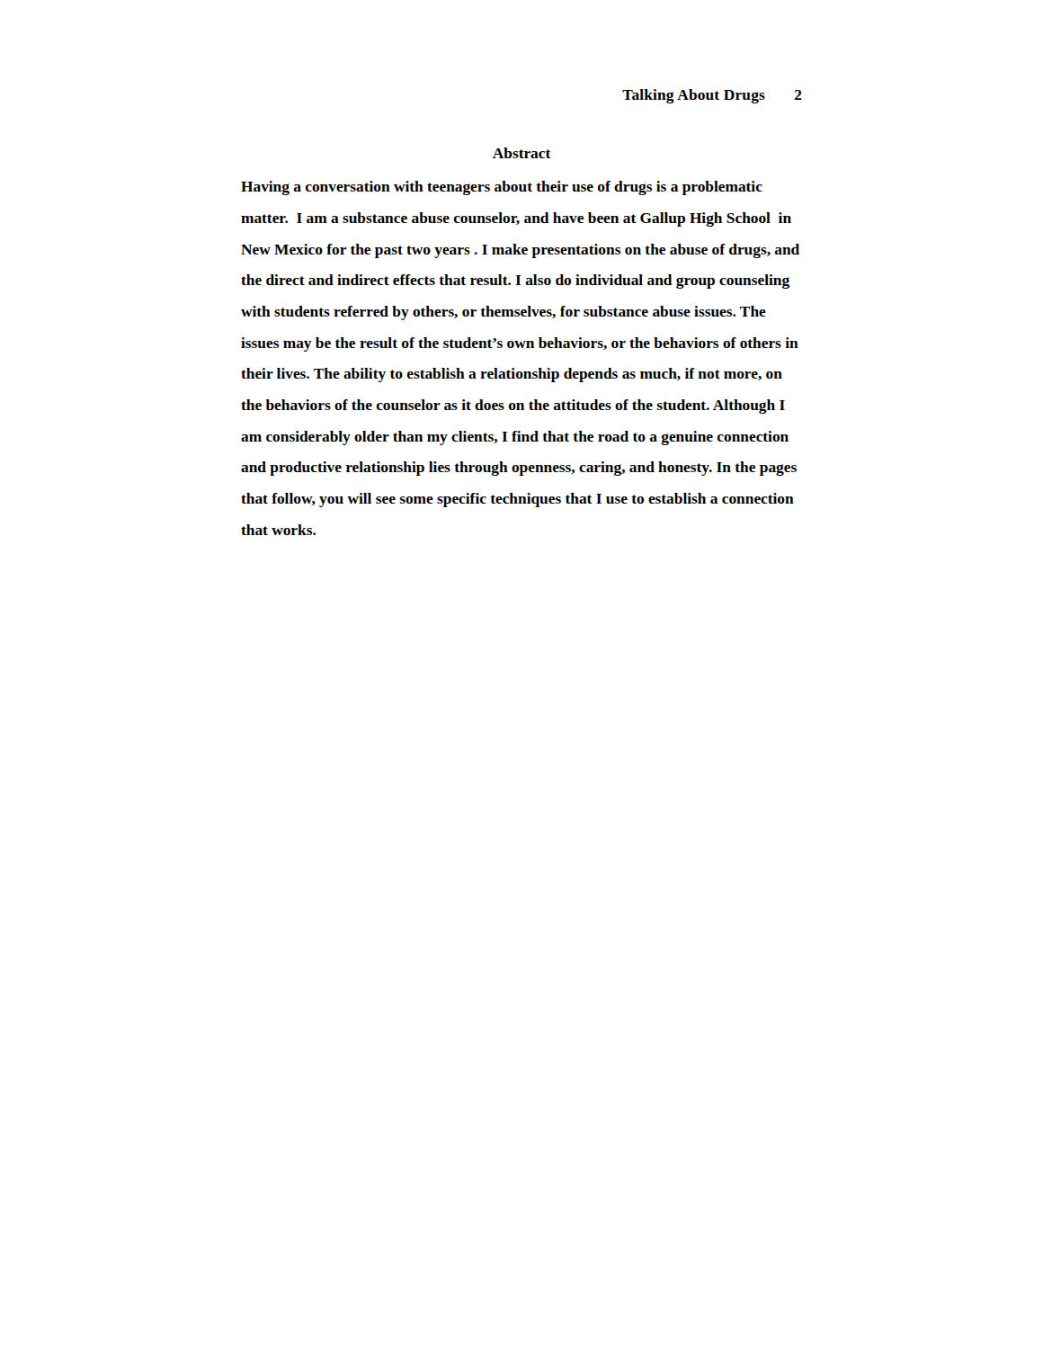Talking About Drugs 2
Abstract
Having a conversation with teenagers about their use of drugs is a problematic matter. I am a substance abuse counselor, and have been at Gallup High School in New Mexico for the past two years . I make presentations on the abuse of drugs, and the direct and indirect effects that result. I also do individual and group counseling with students referred by others, or themselves, for substance abuse issues. The issues may be the result of the student’s own behaviors, or the behaviors of others in their lives. The ability to establish a relationship depends as much, if not more, on the behaviors of the counselor as it does on the attitudes of the student. Although I am considerably older than my clients, I find that the road to a genuine connection and productive relationship lies through openness, caring, and honesty. In the pages that follow, you will see some specific techniques that I use to establish a connection that works.